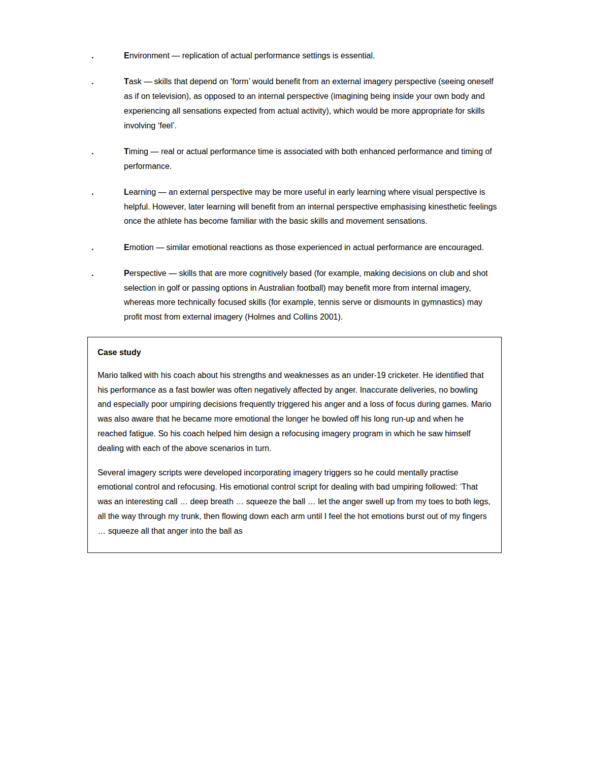Environment — replication of actual performance settings is essential.
Task — skills that depend on ‘form’ would benefit from an external imagery perspective (seeing oneself as if on television), as opposed to an internal perspective (imagining being inside your own body and experiencing all sensations expected from actual activity), which would be more appropriate for skills involving ‘feel’.
Timing — real or actual performance time is associated with both enhanced performance and timing of performance.
Learning — an external perspective may be more useful in early learning where visual perspective is helpful. However, later learning will benefit from an internal perspective emphasising kinesthetic feelings once the athlete has become familiar with the basic skills and movement sensations.
Emotion — similar emotional reactions as those experienced in actual performance are encouraged.
Perspective — skills that are more cognitively based (for example, making decisions on club and shot selection in golf or passing options in Australian football) may benefit more from internal imagery, whereas more technically focused skills (for example, tennis serve or dismounts in gymnastics) may profit most from external imagery (Holmes and Collins 2001).
Case study
Mario talked with his coach about his strengths and weaknesses as an under-19 cricketer. He identified that his performance as a fast bowler was often negatively affected by anger. Inaccurate deliveries, no bowling and especially poor umpiring decisions frequently triggered his anger and a loss of focus during games. Mario was also aware that he became more emotional the longer he bowled off his long run-up and when he reached fatigue. So his coach helped him design a refocusing imagery program in which he saw himself dealing with each of the above scenarios in turn.
Several imagery scripts were developed incorporating imagery triggers so he could mentally practise emotional control and refocusing. His emotional control script for dealing with bad umpiring followed: ‘That was an interesting call … deep breath … squeeze the ball … let the anger swell up from my toes to both legs, all the way through my trunk, then flowing down each arm until I feel the hot emotions burst out of my fingers … squeeze all that anger into the ball as